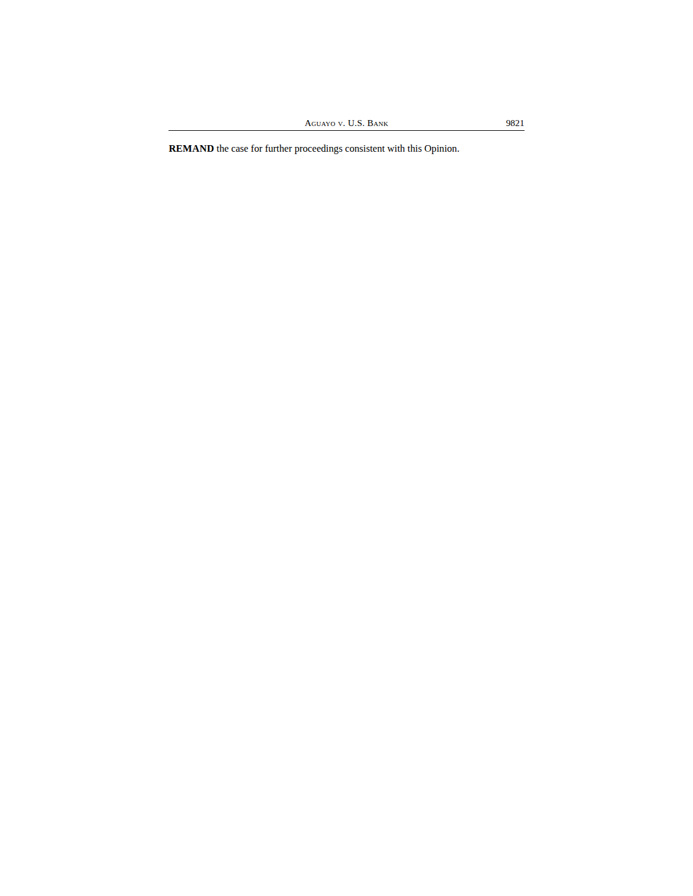Aguayo v. U.S. Bank 9821
REMAND the case for further proceedings consistent with this Opinion.